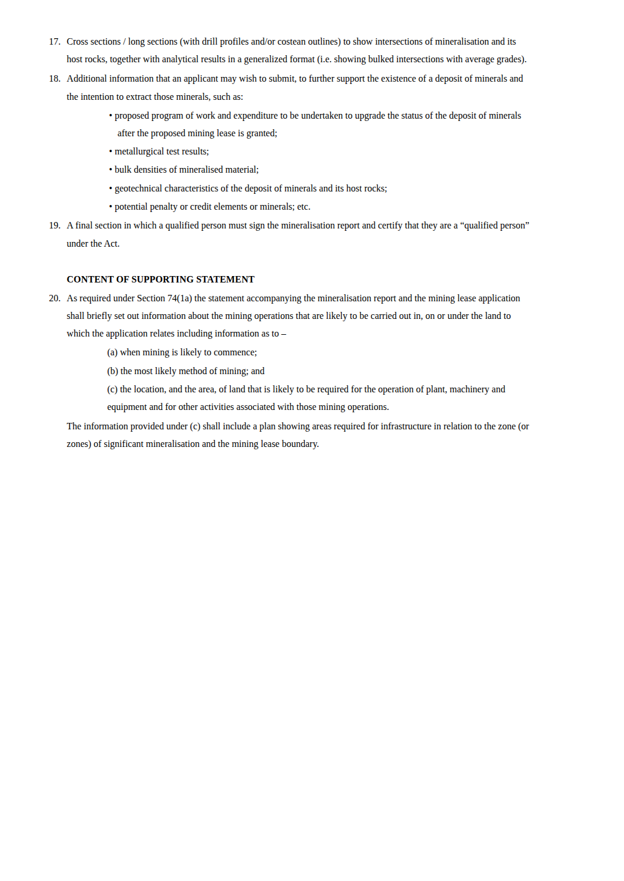Cross sections / long sections (with drill profiles and/or costean outlines) to show intersections of mineralisation and its host rocks, together with analytical results in a generalized format (i.e. showing bulked intersections with average grades).
Additional information that an applicant may wish to submit, to further support the existence of a deposit of minerals and the intention to extract those minerals, such as:
proposed program of work and expenditure to be undertaken to upgrade the status of the deposit of minerals after the proposed mining lease is granted;
metallurgical test results;
bulk densities of mineralised material;
geotechnical characteristics of the deposit of minerals and its host rocks;
potential penalty or credit elements or minerals; etc.
A final section in which a qualified person must sign the mineralisation report and certify that they are a “qualified person” under the Act.
Content of Supporting Statement
As required under Section 74(1a) the statement accompanying the mineralisation report and the mining lease application shall briefly set out information about the mining operations that are likely to be carried out in, on or under the land to which the application relates including information as to –
(a) when mining is likely to commence;
(b) the most likely method of mining; and
(c) the location, and the area, of land that is likely to be required for the operation of plant, machinery and equipment and for other activities associated with those mining operations.
The information provided under (c) shall include a plan showing areas required for infrastructure in relation to the zone (or zones) of significant mineralisation and the mining lease boundary.